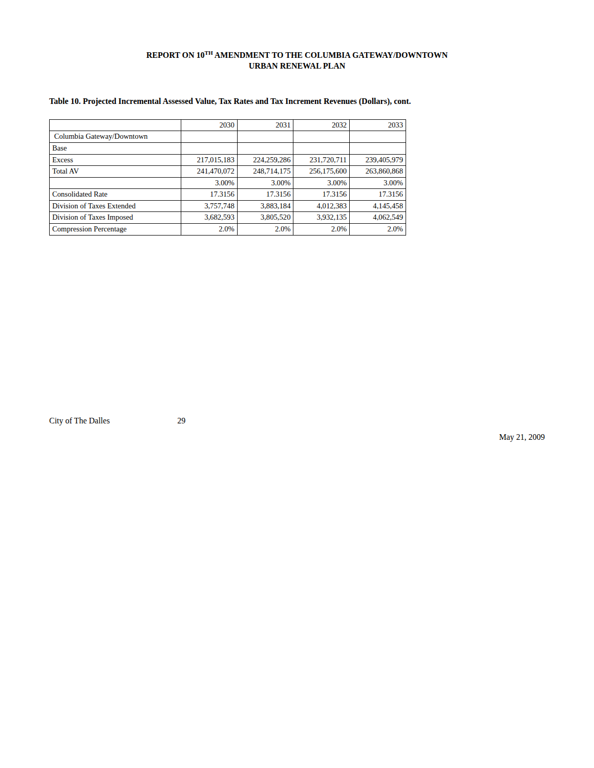REPORT ON 10TH AMENDMENT TO THE COLUMBIA GATEWAY/DOWNTOWN
URBAN RENEWAL PLAN
Table 10. Projected Incremental Assessed Value, Tax Rates and Tax Increment Revenues (Dollars), cont.
| | 2030 | 2031 | 2032 | 2033 |
| --- | --- | --- | --- | --- |
| Columbia Gateway/Downtown | | | | |
| Base | | | | |
| Excess | 217,015,183 | 224,259,286 | 231,720,711 | 239,405,979 |
| Total AV | 241,470,072 | 248,714,175 | 256,175,600 | 263,860,868 |
| | 3.00% | 3.00% | 3.00% | 3.00% |
| Consolidated Rate | 17.3156 | 17.3156 | 17.3156 | 17.3156 |
| Division of Taxes Extended | 3,757,748 | 3,883,184 | 4,012,383 | 4,145,458 |
| Division of Taxes Imposed | 3,682,593 | 3,805,520 | 3,932,135 | 4,062,549 |
| Compression Percentage | 2.0% | 2.0% | 2.0% | 2.0% |
City of The Dalles 29
May 21, 2009